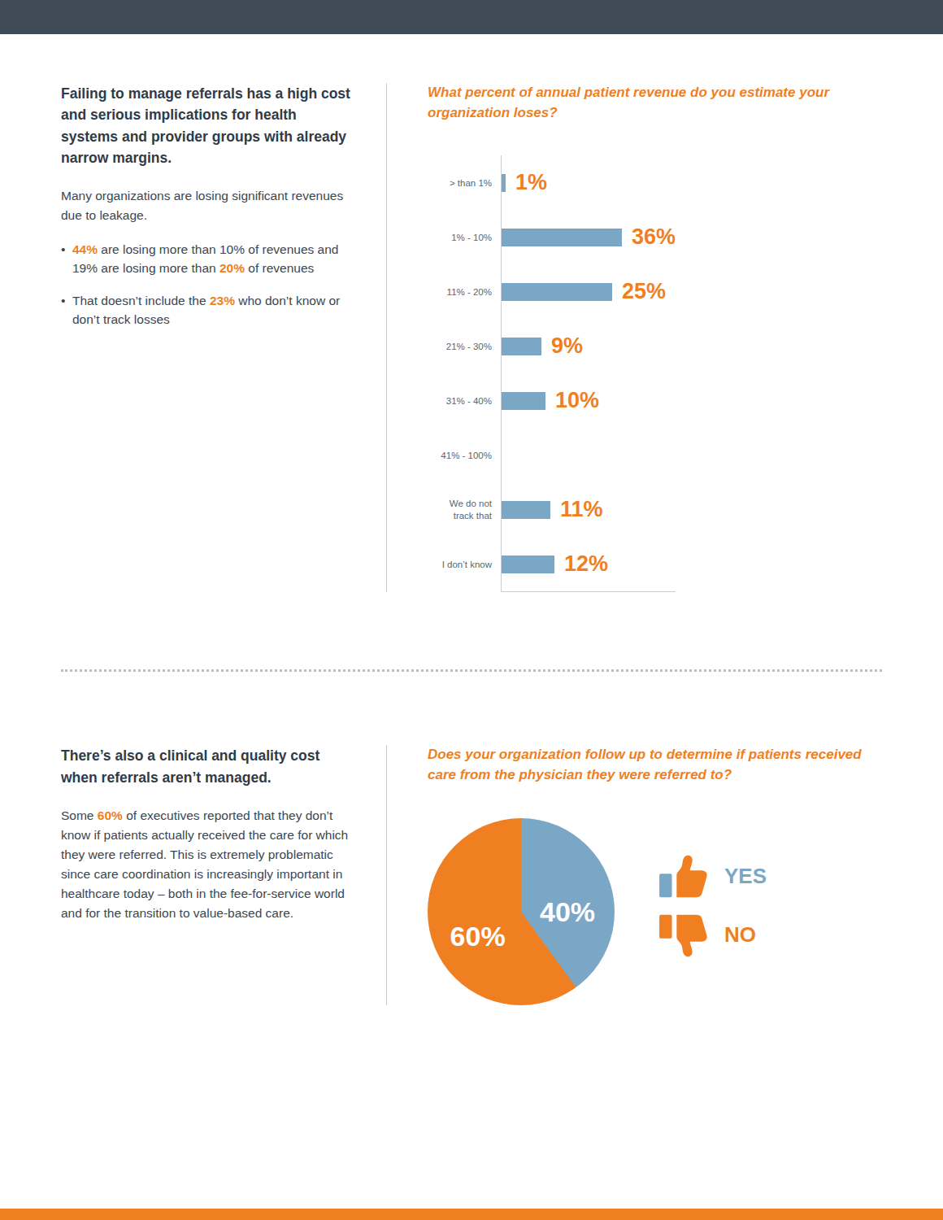Failing to manage referrals has a high cost and serious implications for health systems and provider groups with already narrow margins.
Many organizations are losing significant revenues due to leakage.
44% are losing more than 10% of revenues and 19% are losing more than 20% of revenues
That doesn’t include the 23% who don’t know or don’t track losses
What percent of annual patient revenue do you estimate your organization loses?
> than 1%
1%
1% - 10%
36%
11% - 20%
25%
21% - 30%
9%
31% - 40%
10%
41% - 100%
We do not
track that
11%
I don’t know
12%
There’s also a clinical and quality cost when referrals aren’t managed.
Some 60% of executives reported that they don’t know if patients actually received the care for which they were referred. This is extremely problematic since care coordination is increasingly important in healthcare today – both in the fee-for-service world and for the transition to value-based care.
Does your organization follow up to determine if patients received care from the physician they were referred to?
40% 60%
YES
NO